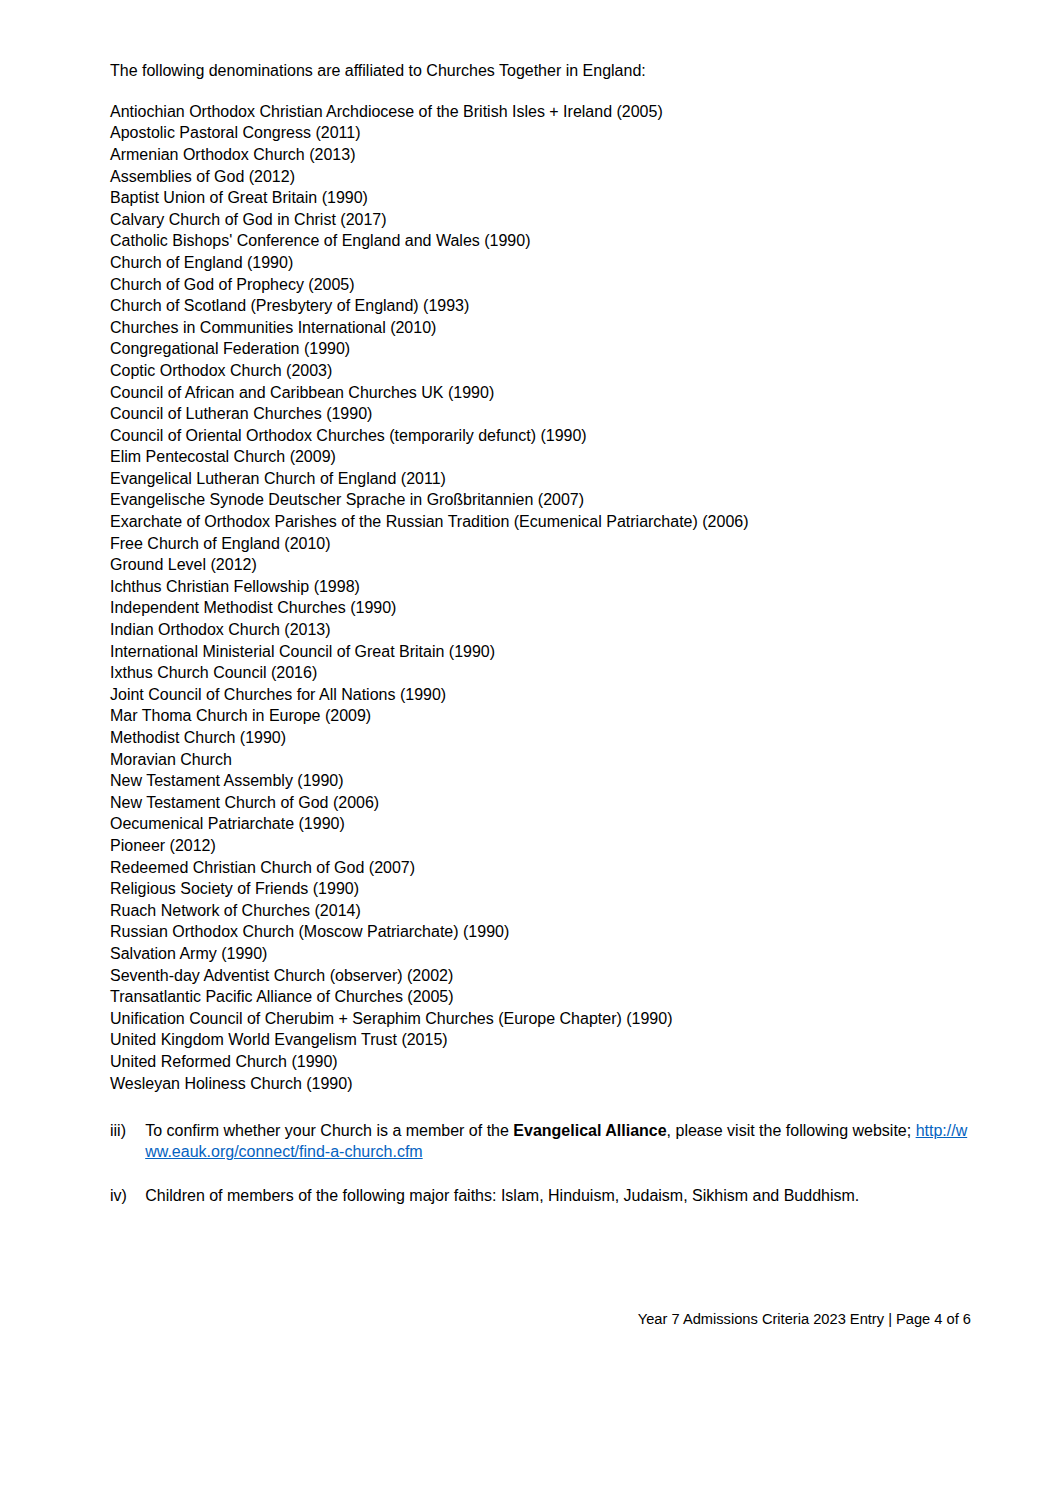The following denominations are affiliated to Churches Together in England:
Antiochian Orthodox Christian Archdiocese of the British Isles + Ireland (2005)
Apostolic Pastoral Congress (2011)
Armenian Orthodox Church (2013)
Assemblies of God (2012)
Baptist Union of Great Britain (1990)
Calvary Church of God in Christ (2017)
Catholic Bishops' Conference of England and Wales (1990)
Church of England (1990)
Church of God of Prophecy (2005)
Church of Scotland (Presbytery of England) (1993)
Churches in Communities International (2010)
Congregational Federation (1990)
Coptic Orthodox Church (2003)
Council of African and Caribbean Churches UK (1990)
Council of Lutheran Churches (1990)
Council of Oriental Orthodox Churches (temporarily defunct) (1990)
Elim Pentecostal Church (2009)
Evangelical Lutheran Church of England (2011)
Evangelische Synode Deutscher Sprache in Großbritannien (2007)
Exarchate of Orthodox Parishes of the Russian Tradition (Ecumenical Patriarchate) (2006)
Free Church of England (2010)
Ground Level (2012)
Ichthus Christian Fellowship (1998)
Independent Methodist Churches (1990)
Indian Orthodox Church (2013)
International Ministerial Council of Great Britain (1990)
Ixthus Church Council (2016)
Joint Council of Churches for All Nations (1990)
Mar Thoma Church in Europe (2009)
Methodist Church (1990)
Moravian Church
New Testament Assembly (1990)
New Testament Church of God (2006)
Oecumenical Patriarchate (1990)
Pioneer (2012)
Redeemed Christian Church of God (2007)
Religious Society of Friends (1990)
Ruach Network of Churches (2014)
Russian Orthodox Church (Moscow Patriarchate) (1990)
Salvation Army (1990)
Seventh-day Adventist Church (observer) (2002)
Transatlantic Pacific Alliance of Churches (2005)
Unification Council of Cherubim + Seraphim Churches (Europe Chapter) (1990)
United Kingdom World Evangelism Trust (2015)
United Reformed Church (1990)
Wesleyan Holiness Church (1990)
iii) To confirm whether your Church is a member of the Evangelical Alliance, please visit the following website; http://www.eauk.org/connect/find-a-church.cfm
iv) Children of members of the following major faiths: Islam, Hinduism, Judaism, Sikhism and Buddhism.
Year 7 Admissions Criteria 2023 Entry | Page 4 of 6